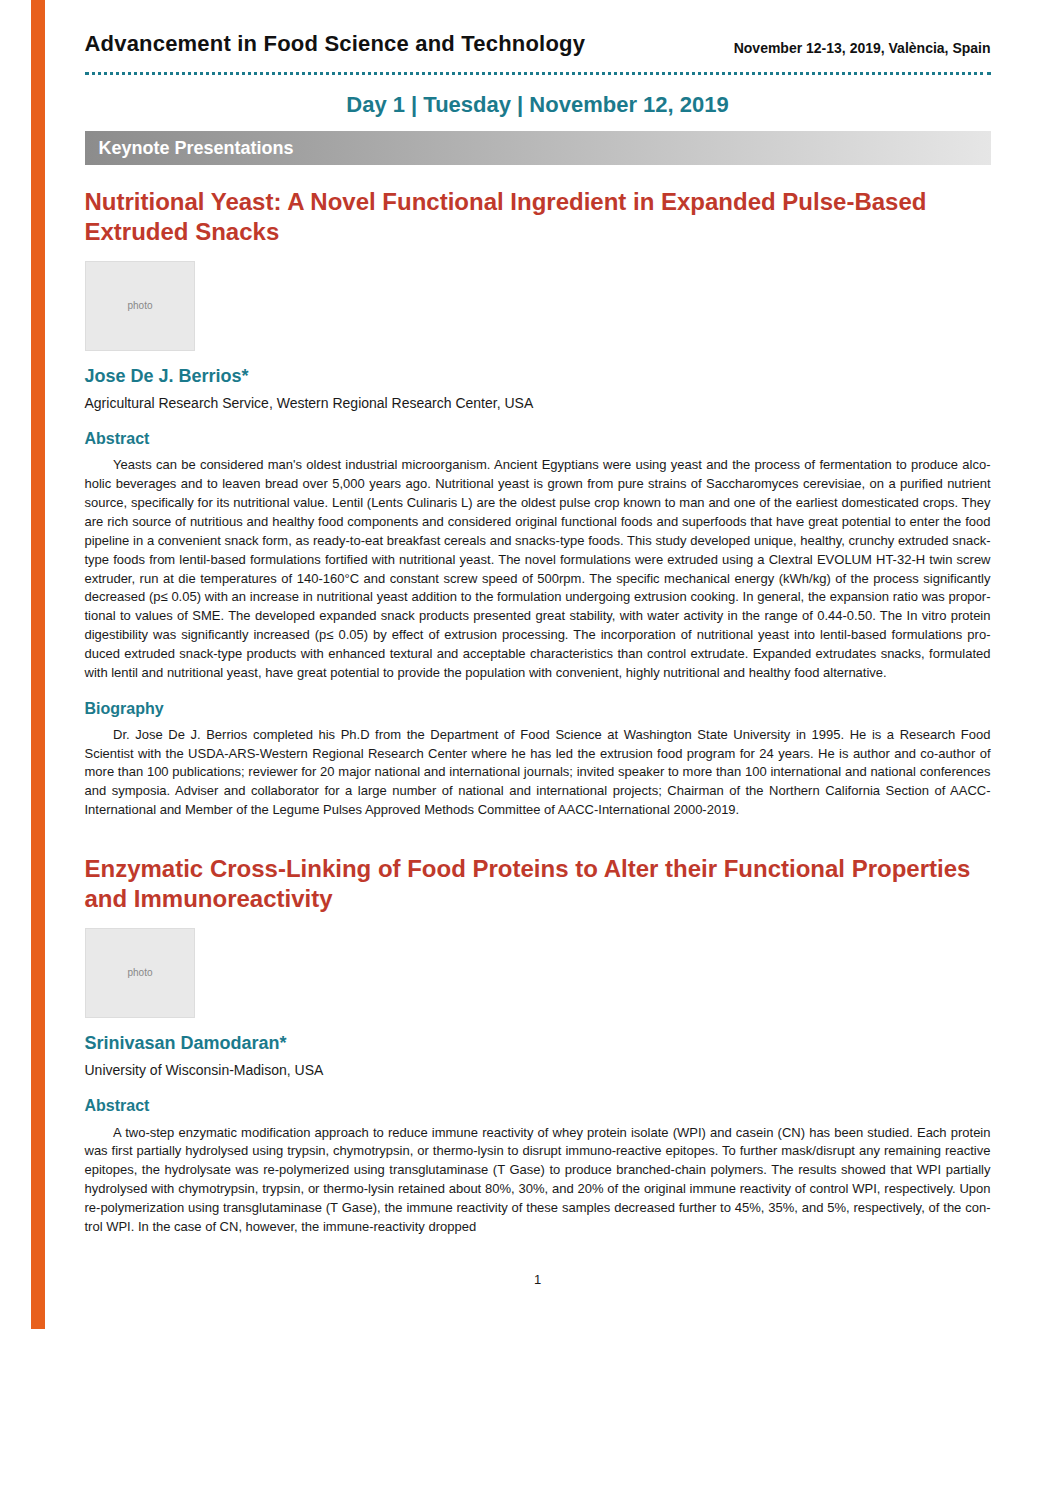Advancement in Food Science and Technology
November 12-13, 2019, València, Spain
Day 1 | Tuesday | November 12, 2019
Keynote Presentations
Nutritional Yeast: A Novel Functional Ingredient in Expanded Pulse-Based Extruded Snacks
Jose De J. Berrios*
Agricultural Research Service, Western Regional Research Center, USA
Abstract
Yeasts can be considered man's oldest industrial microorganism. Ancient Egyptians were using yeast and the process of fermentation to produce alcoholic beverages and to leaven bread over 5,000 years ago. Nutritional yeast is grown from pure strains of Saccharomyces cerevisiae, on a purified nutrient source, specifically for its nutritional value. Lentil (Lents Culinaris L) are the oldest pulse crop known to man and one of the earliest domesticated crops. They are rich source of nutritious and healthy food components and considered original functional foods and superfoods that have great potential to enter the food pipeline in a convenient snack form, as ready-to-eat breakfast cereals and snacks-type foods. This study developed unique, healthy, crunchy extruded snack-type foods from lentil-based formulations fortified with nutritional yeast. The novel formulations were extruded using a Clextral EVOLUM HT-32-H twin screw extruder, run at die temperatures of 140-160°C and constant screw speed of 500rpm. The specific mechanical energy (kWh/kg) of the process significantly decreased (p≤ 0.05) with an increase in nutritional yeast addition to the formulation undergoing extrusion cooking. In general, the expansion ratio was proportional to values of SME. The developed expanded snack products presented great stability, with water activity in the range of 0.44-0.50. The In vitro protein digestibility was significantly increased (p≤ 0.05) by effect of extrusion processing. The incorporation of nutritional yeast into lentil-based formulations produced extruded snack-type products with enhanced textural and acceptable characteristics than control extrudate. Expanded extrudates snacks, formulated with lentil and nutritional yeast, have great potential to provide the population with convenient, highly nutritional and healthy food alternative.
Biography
Dr. Jose De J. Berrios completed his Ph.D from the Department of Food Science at Washington State University in 1995. He is a Research Food Scientist with the USDA-ARS-Western Regional Research Center where he has led the extrusion food program for 24 years. He is author and co-author of more than 100 publications; reviewer for 20 major national and international journals; invited speaker to more than 100 international and national conferences and symposia. Adviser and collaborator for a large number of national and international projects; Chairman of the Northern California Section of AACC-International and Member of the Legume Pulses Approved Methods Committee of AACC-International 2000-2019.
Enzymatic Cross-Linking of Food Proteins to Alter their Functional Properties and Immunoreactivity
Srinivasan Damodaran*
University of Wisconsin-Madison, USA
Abstract
A two-step enzymatic modification approach to reduce immune reactivity of whey protein isolate (WPI) and casein (CN) has been studied. Each protein was first partially hydrolysed using trypsin, chymotrypsin, or thermo-lysin to disrupt immuno-reactive epitopes. To further mask/disrupt any remaining reactive epitopes, the hydrolysate was re-polymerized using transglutaminase (T Gase) to produce branched-chain polymers. The results showed that WPI partially hydrolysed with chymotrypsin, trypsin, or thermo-lysin retained about 80%, 30%, and 20% of the original immune reactivity of control WPI, respectively. Upon re-polymerization using transglutaminase (T Gase), the immune reactivity of these samples decreased further to 45%, 35%, and 5%, respectively, of the control WPI. In the case of CN, however, the immune-reactivity dropped
1